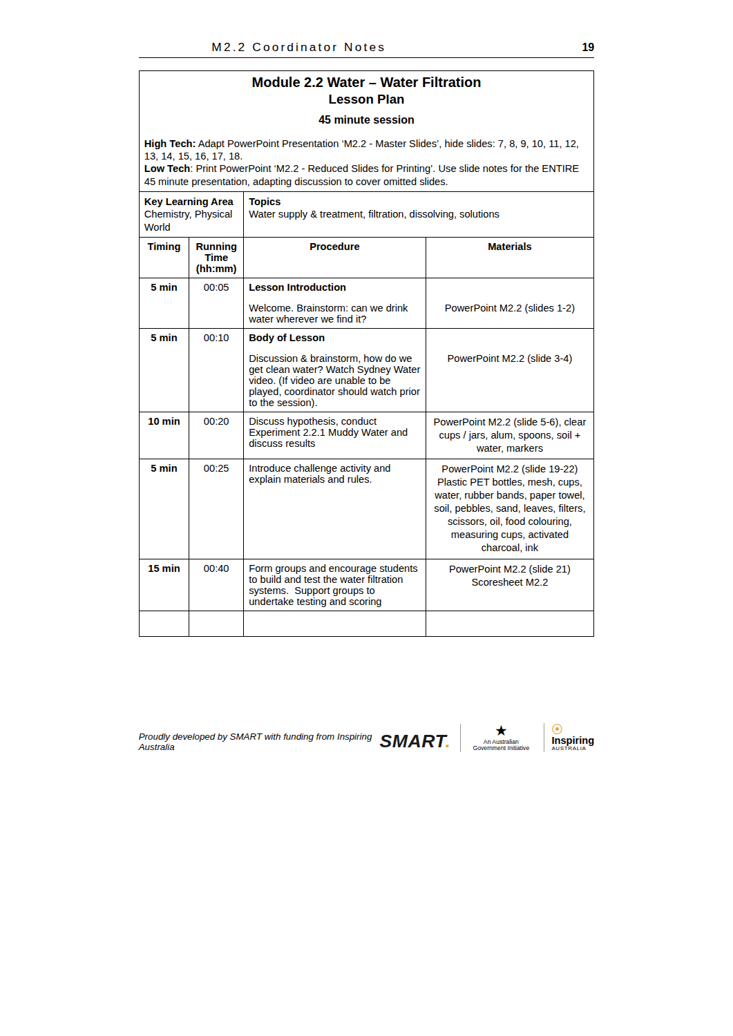M2.2 Coordinator Notes 19
| Module 2.2 Water – Water Filtration Lesson Plan 45 minute session |
| High Tech: Adapt PowerPoint Presentation ‘M2.2 - Master Slides’, hide slides: 7, 8, 9, 10, 11, 12, 13, 14, 15, 16, 17, 18. Low Tech : Print PowerPoint ‘M2.2 - Reduced Slides for Printing’. Use slide notes for the ENTIRE 45 minute presentation, adapting discussion to cover omitted slides. |
| Key Learning Area Chemistry, Physical World | Topics Water supply & treatment, filtration, dissolving, solutions |
| Timing | Running Time (hh:mm) | Procedure | Materials |
| 5 min | 00:05 | Lesson Introduction Welcome. Brainstorm: can we drink water wherever we find it? | PowerPoint M2.2 (slides 1-2) |
| 5 min | 00:10 | Body of Lesson Discussion & brainstorm, how do we get clean water? Watch Sydney Water video. (If video are unable to be played, coordinator should watch prior to the session). | PowerPoint M2.2 (slide 3-4) |
| 10 min | 00:20 | Discuss hypothesis, conduct Experiment 2.2.1 Muddy Water and discuss results | PowerPoint M2.2 (slide 5-6), clear cups / jars, alum, spoons, soil + water, markers |
| 5 min | 00:25 | Introduce challenge activity and explain materials and rules. | PowerPoint M2.2 (slide 19-22) Plastic PET bottles, mesh, cups, water, rubber bands, paper towel, soil, pebbles, sand, leaves, filters, scissors, oil, food colouring, measuring cups, activated charcoal, ink |
| 15 min | 00:40 | Form groups and encourage students to build and test the water filtration systems. Support groups to undertake testing and scoring | PowerPoint M2.2 (slide 21) Scoresheet M2.2 |
Proudly developed by SMART with funding from Inspiring Australia SMART. ★ An Australian Government Initiative ⦿ Inspiring AUSTRALIA